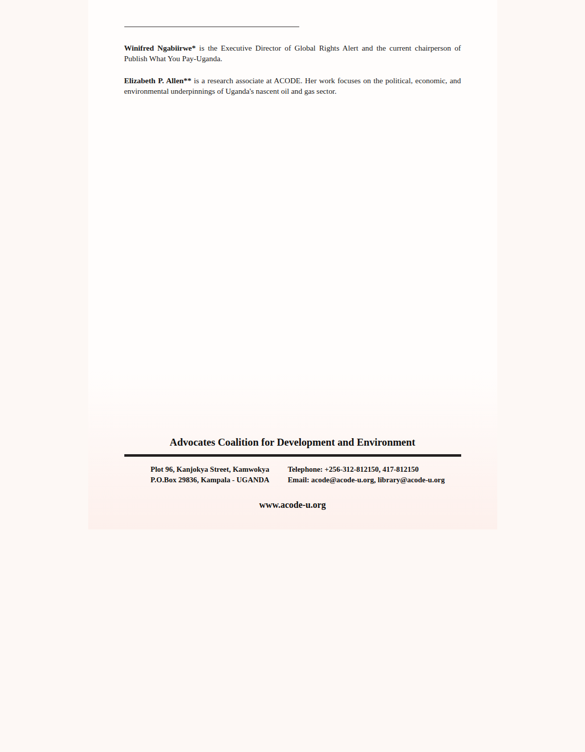Winifred Ngabiirwe* is the Executive Director of Global Rights Alert and the current chairperson of Publish What You Pay-Uganda.
Elizabeth P. Allen** is a research associate at ACODE. Her work focuses on the political, economic, and environmental underpinnings of Uganda's nascent oil and gas sector.
Advocates Coalition for Development and Environment
| Plot 96, Kanjokya Street, Kamwokya | Telephone: +256-312-812150, 417-812150 |
| P.O.Box 29836, Kampala - UGANDA | Email: acode@acode-u.org, library@acode-u.org |
www.acode-u.org